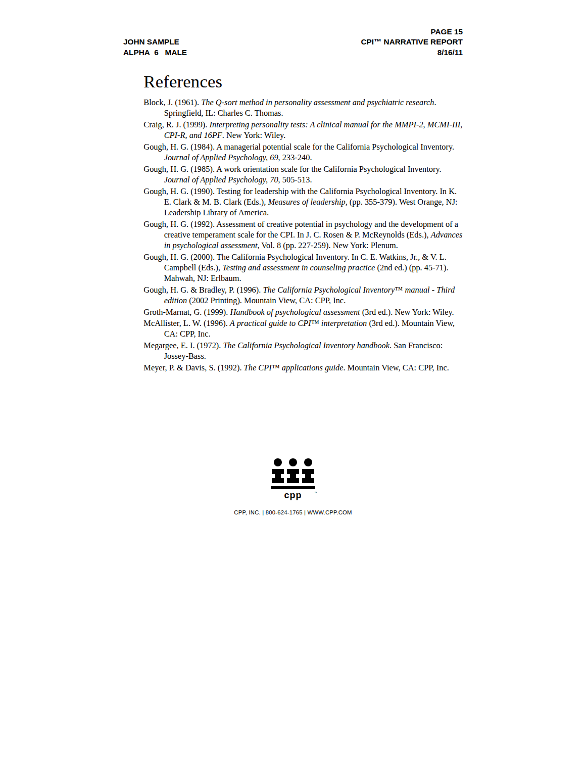PAGE 15
JOHN SAMPLE
CPI™ NARRATIVE REPORT
ALPHA 6 MALE
8/16/11
References
Block, J. (1961). The Q-sort method in personality assessment and psychiatric research. Springfield, IL: Charles C. Thomas.
Craig, R. J. (1999). Interpreting personality tests: A clinical manual for the MMPI-2, MCMI-III, CPI-R, and 16PF. New York: Wiley.
Gough, H. G. (1984). A managerial potential scale for the California Psychological Inventory. Journal of Applied Psychology, 69, 233-240.
Gough, H. G. (1985). A work orientation scale for the California Psychological Inventory. Journal of Applied Psychology, 70, 505-513.
Gough, H. G. (1990). Testing for leadership with the California Psychological Inventory. In K. E. Clark & M. B. Clark (Eds.), Measures of leadership, (pp. 355-379). West Orange, NJ: Leadership Library of America.
Gough, H. G. (1992). Assessment of creative potential in psychology and the development of a creative temperament scale for the CPI. In J. C. Rosen & P. McReynolds (Eds.), Advances in psychological assessment, Vol. 8 (pp. 227-259). New York: Plenum.
Gough, H. G. (2000). The California Psychological Inventory. In C. E. Watkins, Jr., & V. L. Campbell (Eds.), Testing and assessment in counseling practice (2nd ed.) (pp. 45-71). Mahwah, NJ: Erlbaum.
Gough, H. G. & Bradley, P. (1996). The California Psychological Inventory™ manual - Third edition (2002 Printing). Mountain View, CA: CPP, Inc.
Groth-Marnat, G. (1999). Handbook of psychological assessment (3rd ed.). New York: Wiley.
McAllister, L. W. (1996). A practical guide to CPI™ interpretation (3rd ed.). Mountain View, CA: CPP, Inc.
Megargee, E. I. (1972). The California Psychological Inventory handbook. San Francisco: Jossey-Bass.
Meyer, P. & Davis, S. (1992). The CPI™ applications guide. Mountain View, CA: CPP, Inc.
cpp ™
CPP, INC. | 800-624-1765 | WWW.CPP.COM